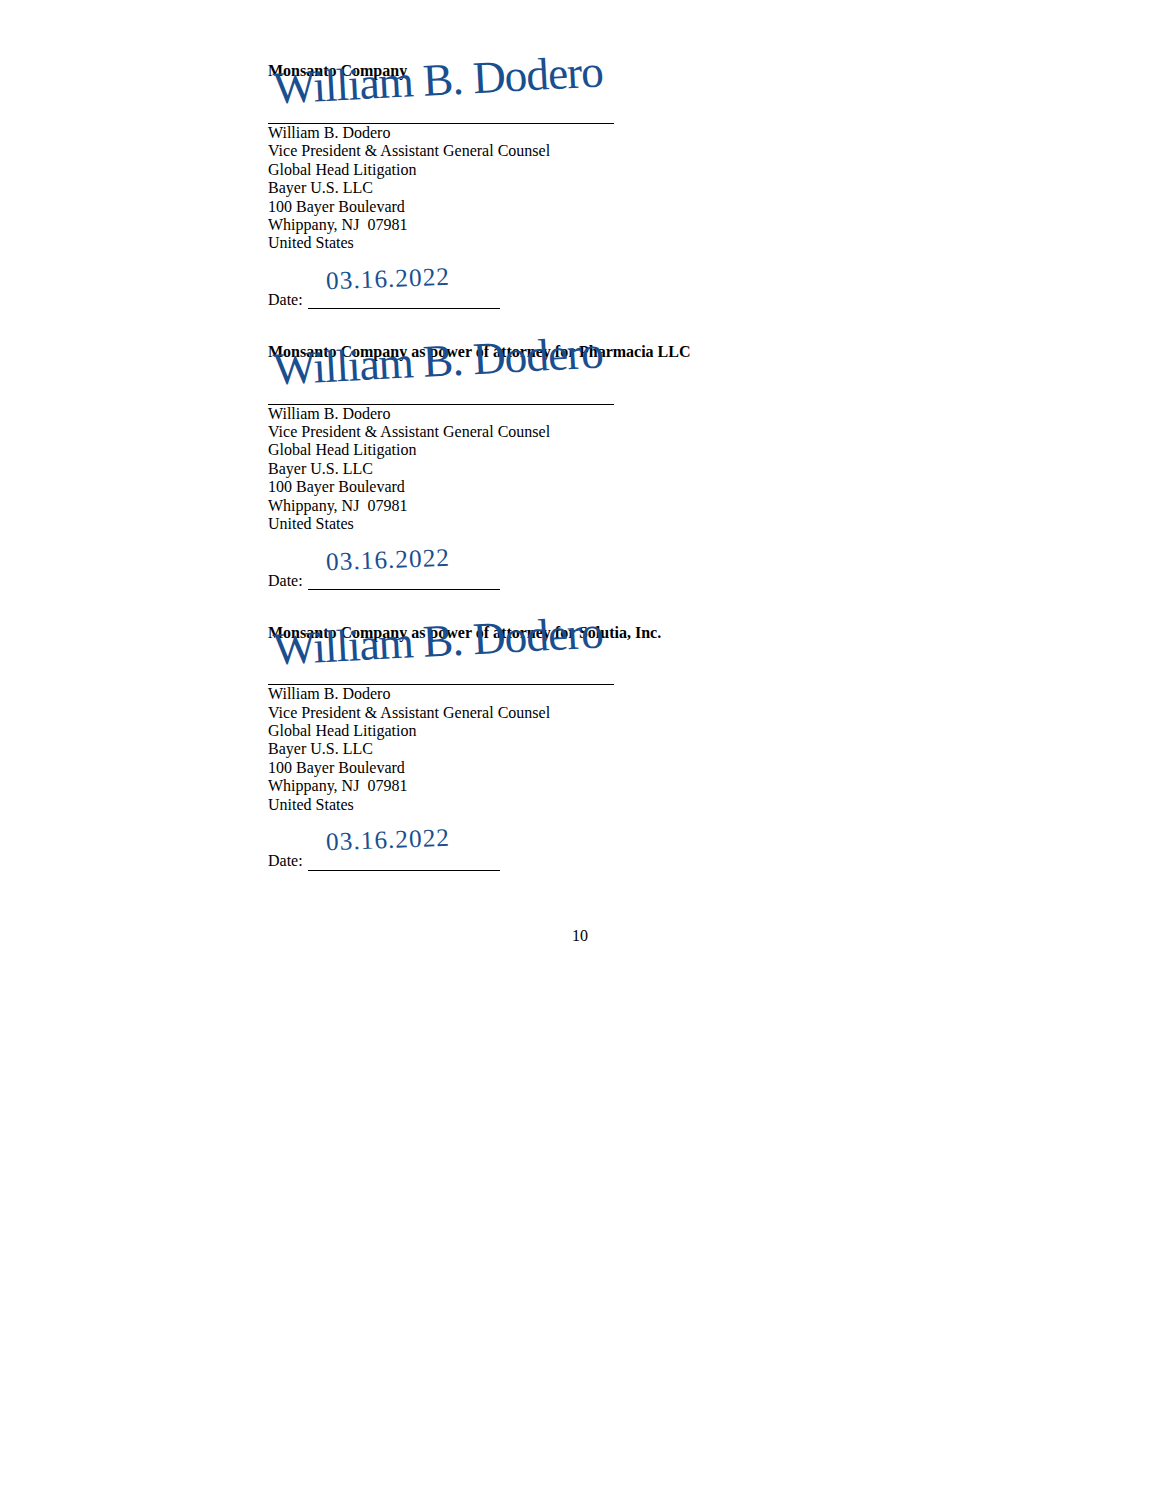Monsanto Company
William B. Dodero
William B. Dodero
Vice President & Assistant General Counsel
Global Head Litigation
Bayer U.S. LLC
100 Bayer Boulevard
Whippany, NJ 07981
United States
Date: 03.16.2022
Monsanto Company as power of attorney for Pharmacia LLC
William B. Dodero
William B. Dodero
Vice President & Assistant General Counsel
Global Head Litigation
Bayer U.S. LLC
100 Bayer Boulevard
Whippany, NJ 07981
United States
Date: 03.16.2022
Monsanto Company as power of attorney for Solutia, Inc.
William B. Dodero
William B. Dodero
Vice President & Assistant General Counsel
Global Head Litigation
Bayer U.S. LLC
100 Bayer Boulevard
Whippany, NJ 07981
United States
Date: 03.16.2022
10